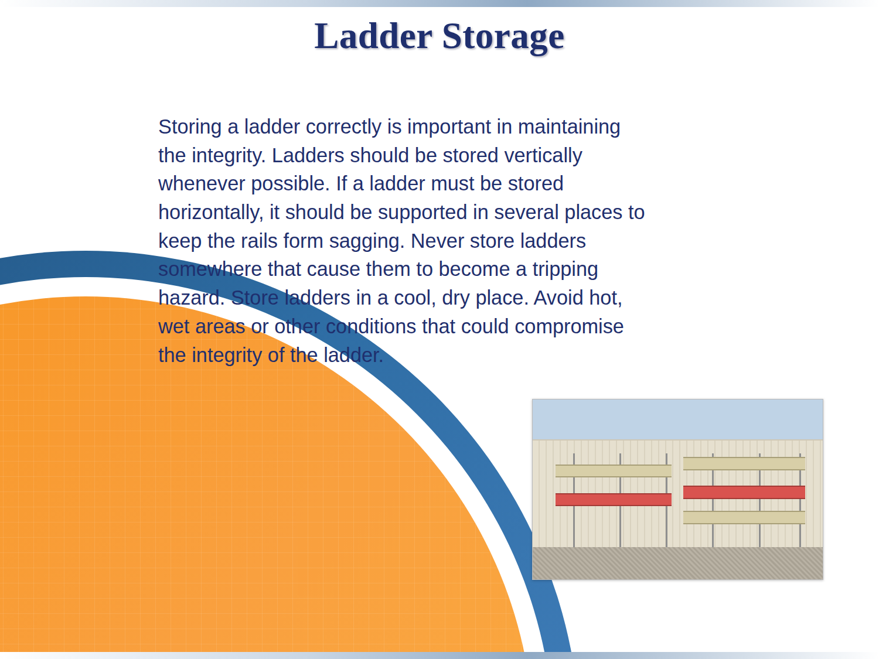Ladder Storage
Storing a ladder correctly is important in maintaining the integrity. Ladders should be stored vertically whenever possible. If a ladder must be stored horizontally, it should be supported in several places to keep the rails form sagging. Never store ladders somewhere that cause them to become a tripping hazard. Store ladders in a cool, dry place. Avoid hot, wet areas or other conditions that could compromise the integrity of the ladder.